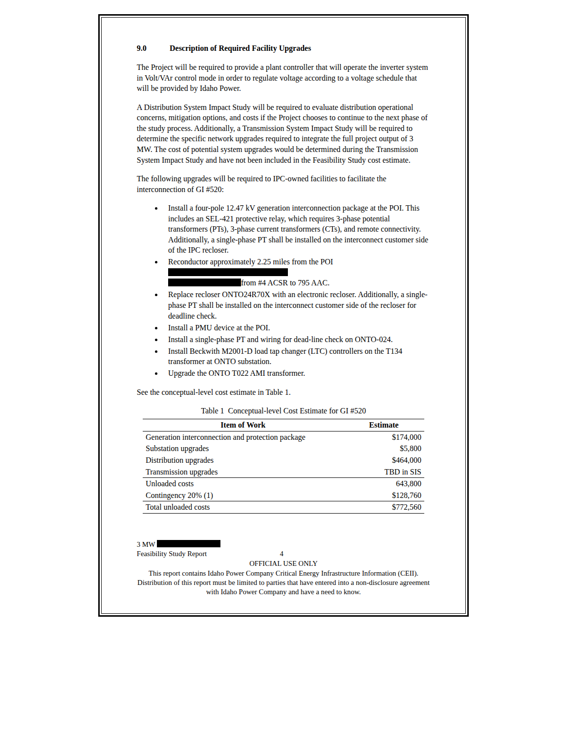9.0 Description of Required Facility Upgrades
The Project will be required to provide a plant controller that will operate the inverter system in Volt/VAr control mode in order to regulate voltage according to a voltage schedule that will be provided by Idaho Power.
A Distribution System Impact Study will be required to evaluate distribution operational concerns, mitigation options, and costs if the Project chooses to continue to the next phase of the study process. Additionally, a Transmission System Impact Study will be required to determine the specific network upgrades required to integrate the full project output of 3 MW. The cost of potential system upgrades would be determined during the Transmission System Impact Study and have not been included in the Feasibility Study cost estimate.
The following upgrades will be required to IPC-owned facilities to facilitate the interconnection of GI #520:
Install a four-pole 12.47 kV generation interconnection package at the POI. This includes an SEL-421 protective relay, which requires 3-phase potential transformers (PTs), 3-phase current transformers (CTs), and remote connectivity. Additionally, a single-phase PT shall be installed on the interconnect customer side of the IPC recloser.
Reconductor approximately 2.25 miles from the POI
from #4 ACSR to 795 AAC.
Replace recloser ONTO24R70X with an electronic recloser. Additionally, a single-phase PT shall be installed on the interconnect customer side of the recloser for deadline check.
Install a PMU device at the POI.
Install a single-phase PT and wiring for dead-line check on ONTO-024.
Install Beckwith M2001-D load tap changer (LTC) controllers on the T134 transformer at ONTO substation.
Upgrade the ONTO T022 AMI transformer.
See the conceptual-level cost estimate in Table 1.
Table 1 Conceptual-level Cost Estimate for GI #520
| Item of Work | Estimate |
| --- | --- |
| Generation interconnection and protection package | $174,000 |
| Substation upgrades | $5,800 |
| Distribution upgrades | $464,000 |
| Transmission upgrades | TBD in SIS |
| Unloaded costs | 643,800 |
| Contingency 20% (1) | $128,760 |
| Total unloaded costs | $772,560 |
3 MW
Feasibility Study Report 4
OFFICIAL USE ONLY
This report contains Idaho Power Company Critical Energy Infrastructure Information (CEII). Distribution of this report must be limited to parties that have entered into a non-disclosure agreement with Idaho Power Company and have a need to know.